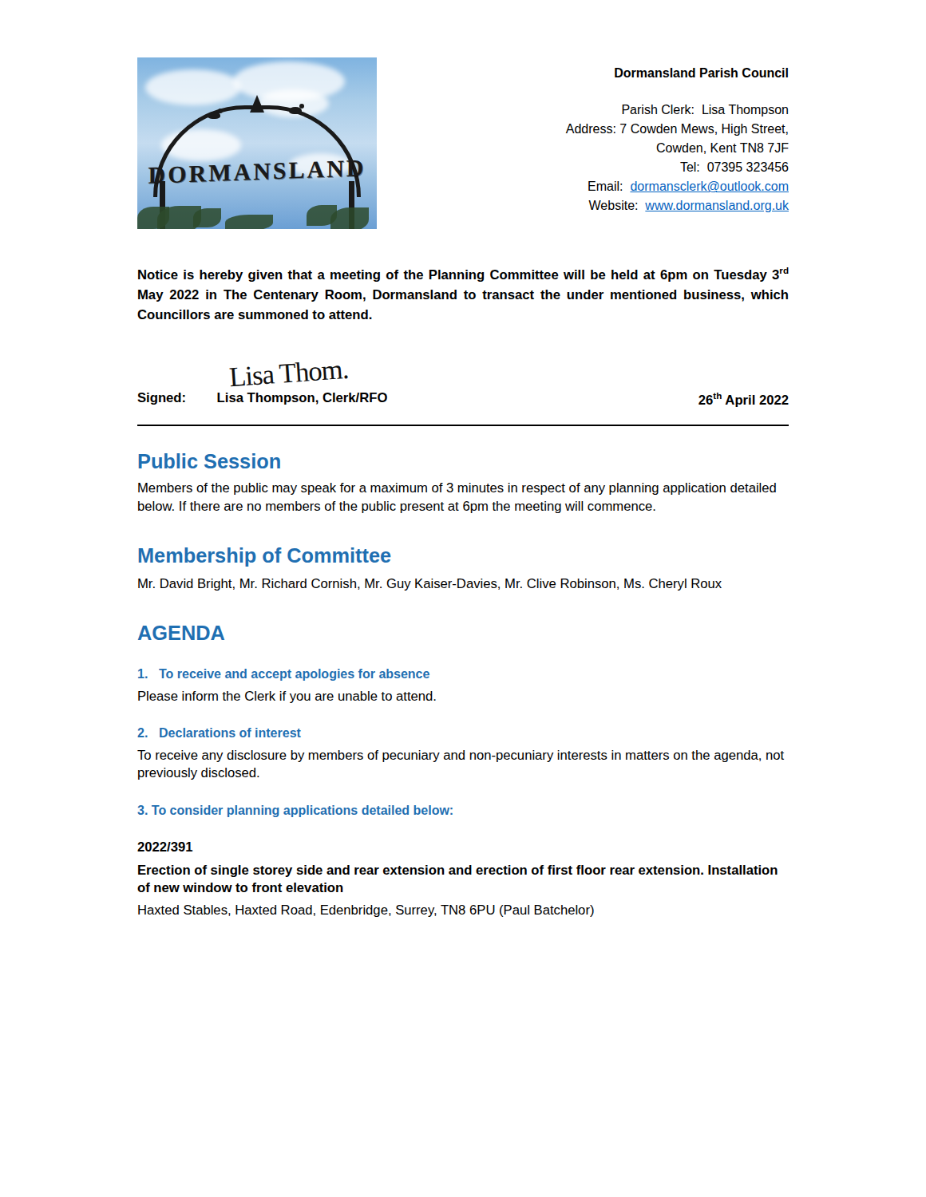DORMANSLAND
Dormansland Parish Council
Parish Clerk: Lisa Thompson
Address: 7 Cowden Mews, High Street,
Cowden, Kent TN8 7JF
Tel: 07395 323456
Email: dormansclerk@outlook.com
Website: www.dormansland.org.uk
Notice is hereby given that a meeting of the Planning Committee will be held at 6pm on Tuesday 3rd May 2022 in The Centenary Room, Dormansland to transact the under mentioned business, which Councillors are summoned to attend.
Lisa Thom.
Signed: Lisa Thompson, Clerk/RFO 26th April 2022
Public Session
Members of the public may speak for a maximum of 3 minutes in respect of any planning application detailed below. If there are no members of the public present at 6pm the meeting will commence.
Membership of Committee
Mr. David Bright, Mr. Richard Cornish, Mr. Guy Kaiser-Davies, Mr. Clive Robinson, Ms. Cheryl Roux
AGENDA
1. To receive and accept apologies for absence
Please inform the Clerk if you are unable to attend.
2. Declarations of interest
To receive any disclosure by members of pecuniary and non-pecuniary interests in matters on the agenda, not previously disclosed.
3. To consider planning applications detailed below:
2022/391
Erection of single storey side and rear extension and erection of first floor rear extension. Installation of new window to front elevation
Haxted Stables, Haxted Road, Edenbridge, Surrey, TN8 6PU (Paul Batchelor)